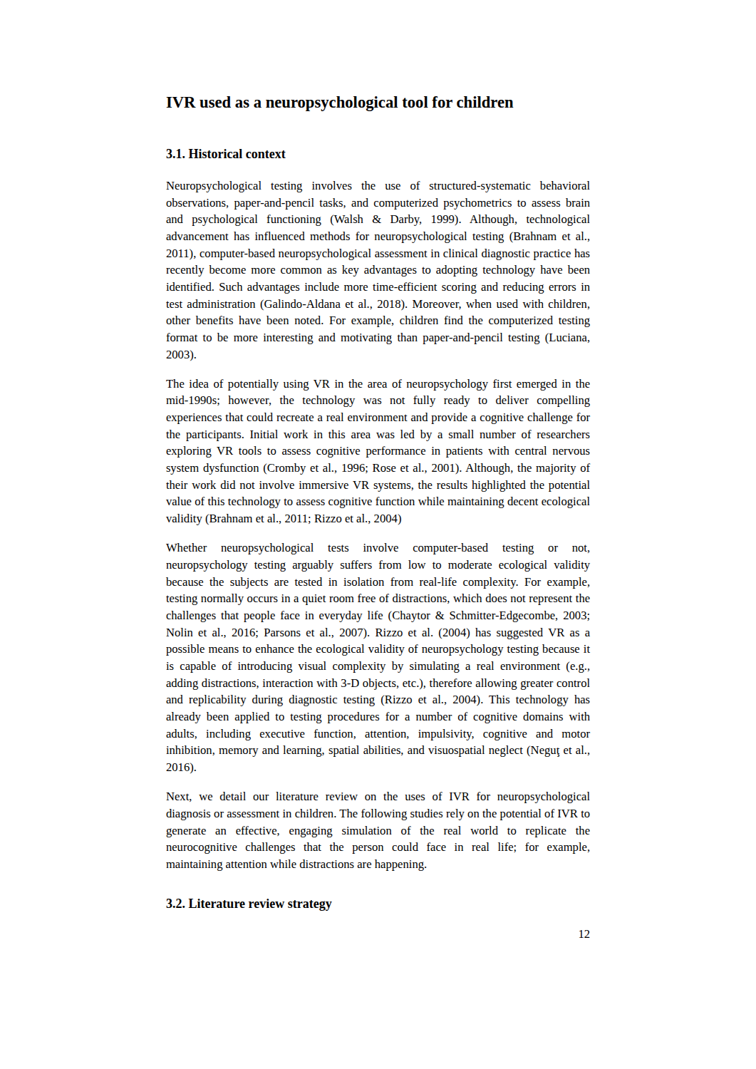IVR used as a neuropsychological tool for children
3.1. Historical context
Neuropsychological testing involves the use of structured-systematic behavioral observations, paper-and-pencil tasks, and computerized psychometrics to assess brain and psychological functioning (Walsh & Darby, 1999). Although, technological advancement has influenced methods for neuropsychological testing (Brahnam et al., 2011), computer-based neuropsychological assessment in clinical diagnostic practice has recently become more common as key advantages to adopting technology have been identified. Such advantages include more time-efficient scoring and reducing errors in test administration (Galindo-Aldana et al., 2018). Moreover, when used with children, other benefits have been noted. For example, children find the computerized testing format to be more interesting and motivating than paper-and-pencil testing (Luciana, 2003).
The idea of potentially using VR in the area of neuropsychology first emerged in the mid-1990s; however, the technology was not fully ready to deliver compelling experiences that could recreate a real environment and provide a cognitive challenge for the participants. Initial work in this area was led by a small number of researchers exploring VR tools to assess cognitive performance in patients with central nervous system dysfunction (Cromby et al., 1996; Rose et al., 2001). Although, the majority of their work did not involve immersive VR systems, the results highlighted the potential value of this technology to assess cognitive function while maintaining decent ecological validity (Brahnam et al., 2011; Rizzo et al., 2004)
Whether neuropsychological tests involve computer-based testing or not, neuropsychology testing arguably suffers from low to moderate ecological validity because the subjects are tested in isolation from real-life complexity. For example, testing normally occurs in a quiet room free of distractions, which does not represent the challenges that people face in everyday life (Chaytor & Schmitter-Edgecombe, 2003; Nolin et al., 2016; Parsons et al., 2007). Rizzo et al. (2004) has suggested VR as a possible means to enhance the ecological validity of neuropsychology testing because it is capable of introducing visual complexity by simulating a real environment (e.g., adding distractions, interaction with 3-D objects, etc.), therefore allowing greater control and replicability during diagnostic testing (Rizzo et al., 2004). This technology has already been applied to testing procedures for a number of cognitive domains with adults, including executive function, attention, impulsivity, cognitive and motor inhibition, memory and learning, spatial abilities, and visuospatial neglect (Neguţ et al., 2016).
Next, we detail our literature review on the uses of IVR for neuropsychological diagnosis or assessment in children. The following studies rely on the potential of IVR to generate an effective, engaging simulation of the real world to replicate the neurocognitive challenges that the person could face in real life; for example, maintaining attention while distractions are happening.
3.2. Literature review strategy
12